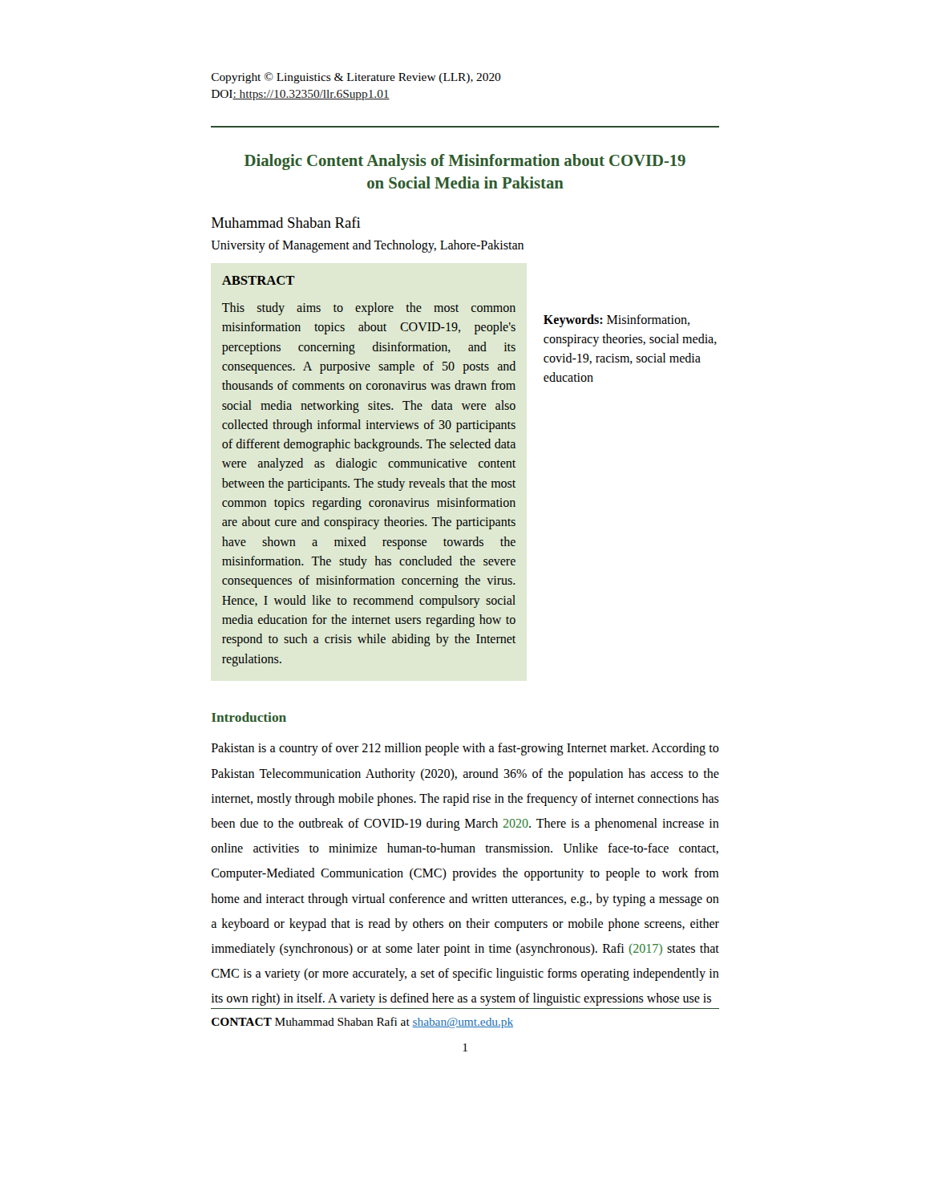Copyright © Linguistics & Literature Review (LLR), 2020
DOI: https://10.32350/llr.6Supp1.01
Dialogic Content Analysis of Misinformation about COVID-19 on Social Media in Pakistan
Muhammad Shaban Rafi
University of Management and Technology, Lahore-Pakistan
ABSTRACT
This study aims to explore the most common misinformation topics about COVID-19, people's perceptions concerning disinformation, and its consequences. A purposive sample of 50 posts and thousands of comments on coronavirus was drawn from social media networking sites. The data were also collected through informal interviews of 30 participants of different demographic backgrounds. The selected data were analyzed as dialogic communicative content between the participants. The study reveals that the most common topics regarding coronavirus misinformation are about cure and conspiracy theories. The participants have shown a mixed response towards the misinformation. The study has concluded the severe consequences of misinformation concerning the virus. Hence, I would like to recommend compulsory social media education for the internet users regarding how to respond to such a crisis while abiding by the Internet regulations.
Keywords: Misinformation, conspiracy theories, social media, covid-19, racism, social media education
Introduction
Pakistan is a country of over 212 million people with a fast-growing Internet market. According to Pakistan Telecommunication Authority (2020), around 36% of the population has access to the internet, mostly through mobile phones. The rapid rise in the frequency of internet connections has been due to the outbreak of COVID-19 during March 2020. There is a phenomenal increase in online activities to minimize human-to-human transmission. Unlike face-to-face contact, Computer-Mediated Communication (CMC) provides the opportunity to people to work from home and interact through virtual conference and written utterances, e.g., by typing a message on a keyboard or keypad that is read by others on their computers or mobile phone screens, either immediately (synchronous) or at some later point in time (asynchronous). Rafi (2017) states that CMC is a variety (or more accurately, a set of specific linguistic forms operating independently in its own right) in itself. A variety is defined here as a system of linguistic expressions whose use is
CONTACT Muhammad Shaban Rafi at shaban@umt.edu.pk
1